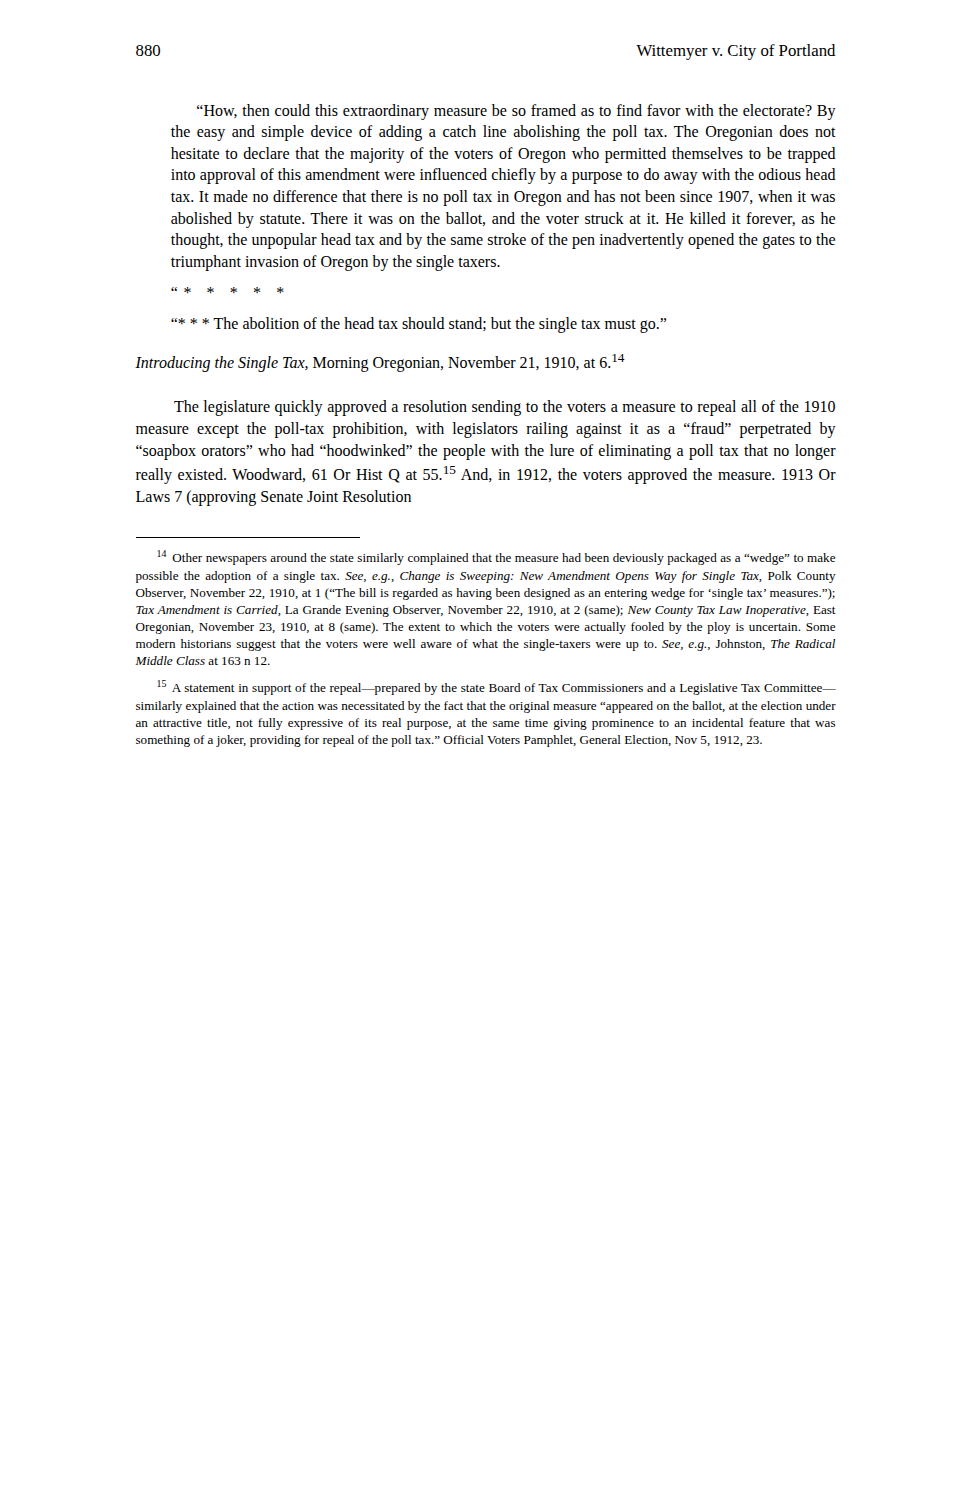880 Wittemyer v. City of Portland
“How, then could this extraordinary measure be so framed as to find favor with the electorate? By the easy and simple device of adding a catch line abolishing the poll tax. The Oregonian does not hesitate to declare that the majority of the voters of Oregon who permitted themselves to be trapped into approval of this amendment were influenced chiefly by a purpose to do away with the odious head tax. It made no difference that there is no poll tax in Oregon and has not been since 1907, when it was abolished by statute. There it was on the ballot, and the voter struck at it. He killed it forever, as he thought, the unpopular head tax and by the same stroke of the pen inadvertently opened the gates to the triumphant invasion of Oregon by the single taxers.
“* * * * *
“* * * The abolition of the head tax should stand; but the single tax must go.”
Introducing the Single Tax, Morning Oregonian, November 21, 1910, at 6.14
The legislature quickly approved a resolution sending to the voters a measure to repeal all of the 1910 measure except the poll-tax prohibition, with legislators railing against it as a “fraud” perpetrated by “soapbox orators” who had “hoodwinked” the people with the lure of eliminating a poll tax that no longer really existed. Woodward, 61 Or Hist Q at 55.15 And, in 1912, the voters approved the measure. 1913 Or Laws 7 (approving Senate Joint Resolution
14 Other newspapers around the state similarly complained that the measure had been deviously packaged as a “wedge” to make possible the adoption of a single tax. See, e.g., Change is Sweeping: New Amendment Opens Way for Single Tax, Polk County Observer, November 22, 1910, at 1 (“The bill is regarded as having been designed as an entering wedge for ‘single tax’ measures.”); Tax Amendment is Carried, La Grande Evening Observer, November 22, 1910, at 2 (same); New County Tax Law Inoperative, East Oregonian, November 23, 1910, at 8 (same). The extent to which the voters were actually fooled by the ploy is uncertain. Some modern historians suggest that the voters were well aware of what the single-taxers were up to. See, e.g., Johnston, The Radical Middle Class at 163 n 12.
15 A statement in support of the repeal—prepared by the state Board of Tax Commissioners and a Legislative Tax Committee—similarly explained that the action was necessitated by the fact that the original measure “appeared on the ballot, at the election under an attractive title, not fully expressive of its real purpose, at the same time giving prominence to an incidental feature that was something of a joker, providing for repeal of the poll tax.” Official Voters Pamphlet, General Election, Nov 5, 1912, 23.